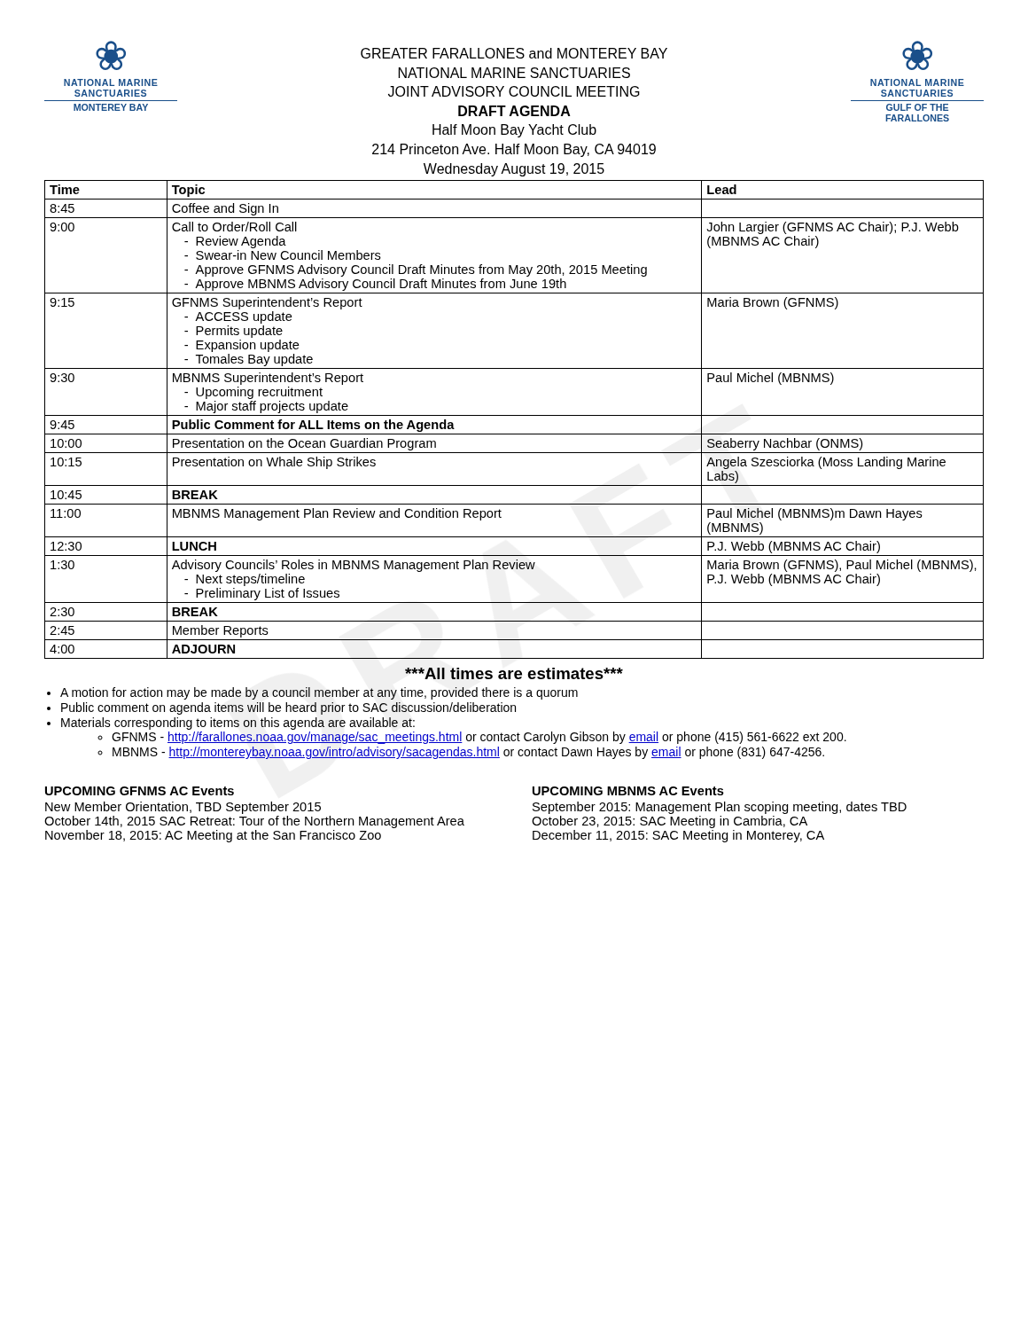DRAFT
❀
NATIONAL MARINE
SANCTUARIES
MONTEREY BAY
GREATER FARALLONES and MONTEREY BAY
NATIONAL MARINE SANCTUARIES
JOINT ADVISORY COUNCIL MEETING
DRAFT AGENDA
Half Moon Bay Yacht Club
214 Princeton Ave. Half Moon Bay, CA 94019
Wednesday August 19, 2015
❀
NATIONAL MARINE
SANCTUARIES
GULF OF THE
FARALLONES
| Time | Topic | Lead |
| --- | --- | --- |
| 8:45 | Coffee and Sign In | |
| 9:00 | Call to Order/Roll Call Review Agenda Swear-in New Council Members Approve GFNMS Advisory Council Draft Minutes from May 20th, 2015 Meeting Approve MBNMS Advisory Council Draft Minutes from June 19th | John Largier (GFNMS AC Chair); P.J. Webb (MBNMS AC Chair) |
| 9:15 | GFNMS Superintendent’s Report ACCESS update Permits update Expansion update Tomales Bay update | Maria Brown (GFNMS) |
| 9:30 | MBNMS Superintendent’s Report Upcoming recruitment Major staff projects update | Paul Michel (MBNMS) |
| 9:45 | Public Comment for ALL Items on the Agenda | |
| 10:00 | Presentation on the Ocean Guardian Program | Seaberry Nachbar (ONMS) |
| 10:15 | Presentation on Whale Ship Strikes | Angela Szesciorka (Moss Landing Marine Labs) |
| 10:45 | BREAK | |
| 11:00 | MBNMS Management Plan Review and Condition Report | Paul Michel (MBNMS)m Dawn Hayes (MBNMS) |
| 12:30 | LUNCH | P.J. Webb (MBNMS AC Chair) |
| 1:30 | Advisory Councils’ Roles in MBNMS Management Plan Review Next steps/timeline Preliminary List of Issues | Maria Brown (GFNMS), Paul Michel (MBNMS), P.J. Webb (MBNMS AC Chair) |
| 2:30 | BREAK | |
| 2:45 | Member Reports | |
| 4:00 | ADJOURN | |
***All times are estimates***
A motion for action may be made by a council member at any time, provided there is a quorum
Public comment on agenda items will be heard prior to SAC discussion/deliberation
Materials corresponding to items on this agenda are available at:
GFNMS - http://farallones.noaa.gov/manage/sac_meetings.html or contact Carolyn Gibson by email or phone (415) 561-6622 ext 200.
MBNMS - http://montereybay.noaa.gov/intro/advisory/sacagendas.html or contact Dawn Hayes by email or phone (831) 647-4256.
UPCOMING GFNMS AC Events
New Member Orientation, TBD September 2015
October 14th, 2015 SAC Retreat: Tour of the Northern Management Area
November 18, 2015: AC Meeting at the San Francisco Zoo
UPCOMING MBNMS AC Events
September 2015: Management Plan scoping meeting, dates TBD
October 23, 2015: SAC Meeting in Cambria, CA
December 11, 2015: SAC Meeting in Monterey, CA